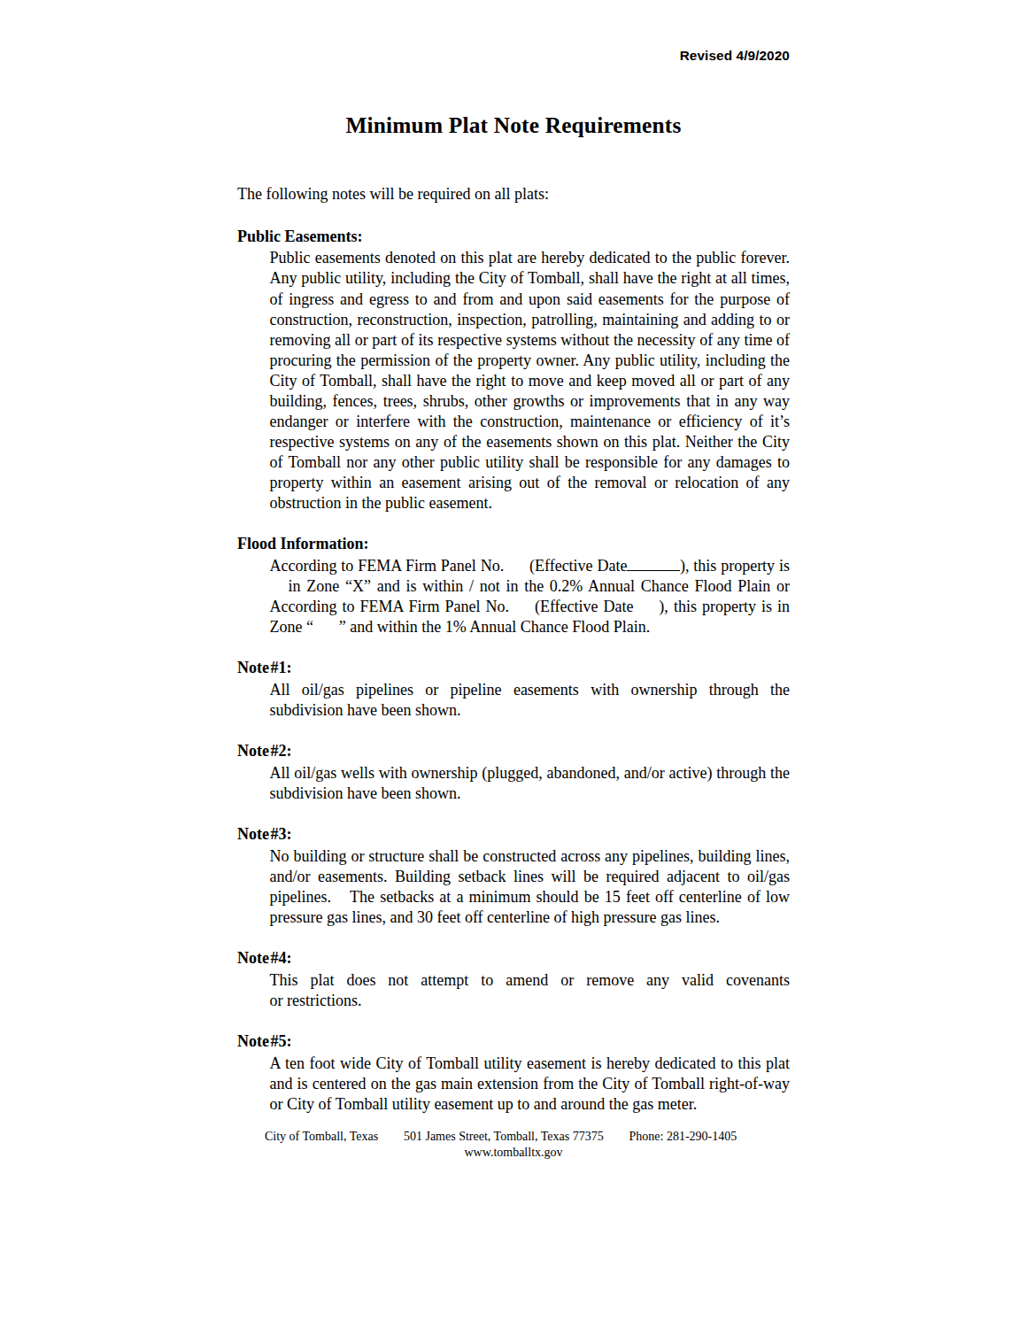Revised 4/9/2020
Minimum Plat Note Requirements
The following notes will be required on all plats:
Public Easements:
Public easements denoted on this plat are hereby dedicated to the public forever. Any public utility, including the City of Tomball, shall have the right at all times, of ingress and egress to and from and upon said easements for the purpose of construction, reconstruction, inspection, patrolling, maintaining and adding to or removing all or part of its respective systems without the necessity of any time of procuring the permission of the property owner. Any public utility, including the City of Tomball, shall have the right to move and keep moved all or part of any building, fences, trees, shrubs, other growths or improvements that in any way endanger or interfere with the construction, maintenance or efficiency of it’s respective systems on any of the easements shown on this plat. Neither the City of Tomball nor any other public utility shall be responsible for any damages to property within an easement arising out of the removal or relocation of any obstruction in the public easement.
Flood Information:
According to FEMA Firm Panel No. (Effective Date ), this property is in Zone “X” and is within / not in the 0.2% Annual Chance Flood Plain or According to FEMA Firm Panel No. (Effective Date ), this property is in Zone “ ” and within the 1% Annual Chance Flood Plain.
Note #1:
All oil/gas pipelines or pipeline easements with ownership through the subdivision have been shown.
Note #2:
All oil/gas wells with ownership (plugged, abandoned, and/or active) through the subdivision have been shown.
Note #3:
No building or structure shall be constructed across any pipelines, building lines, and/or easements. Building setback lines will be required adjacent to oil/gas pipelines. The setbacks at a minimum should be 15 feet off centerline of low pressure gas lines, and 30 feet off centerline of high pressure gas lines.
Note #4:
This plat does not attempt to amend or remove any valid covenants or restrictions.
Note #5:
A ten foot wide City of Tomball utility easement is hereby dedicated to this plat and is centered on the gas main extension from the City of Tomball right-of-way or City of Tomball utility easement up to and around the gas meter.
City of Tomball, Texas 501 James Street, Tomball, Texas 77375 Phone: 281-290-1405 www.tomballtx.gov